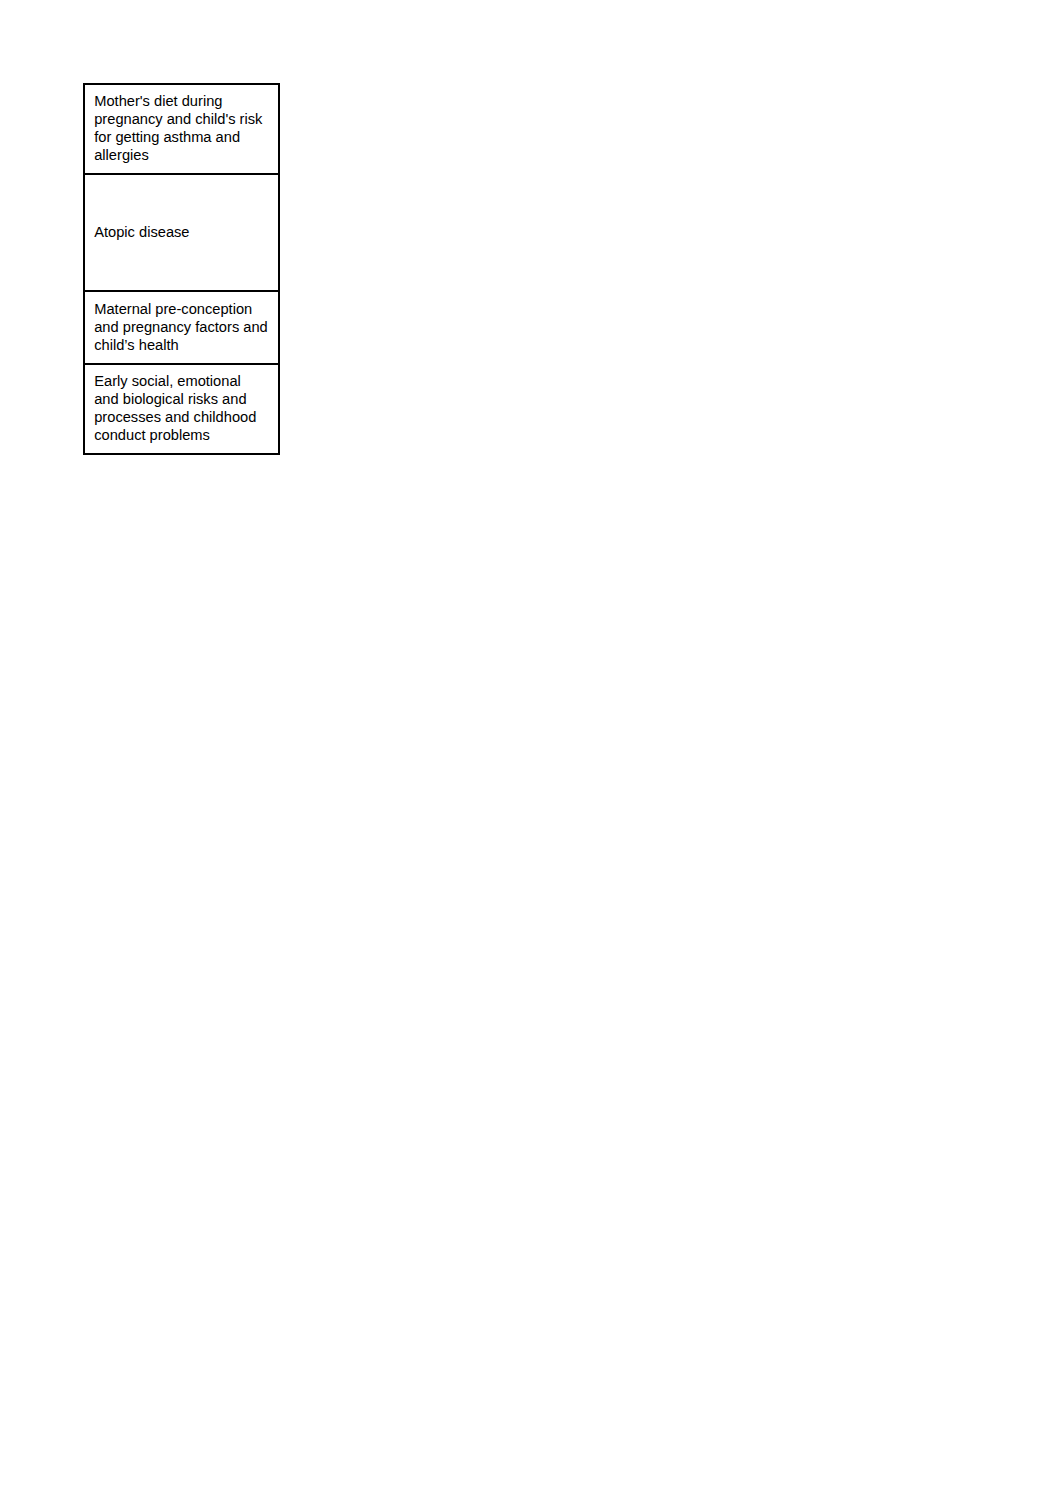Mother's diet during pregnancy and child's risk for getting asthma and allergies
Atopic disease
Maternal pre-conception and pregnancy factors and child’s health
Early social, emotional and biological risks and processes and childhood conduct problems